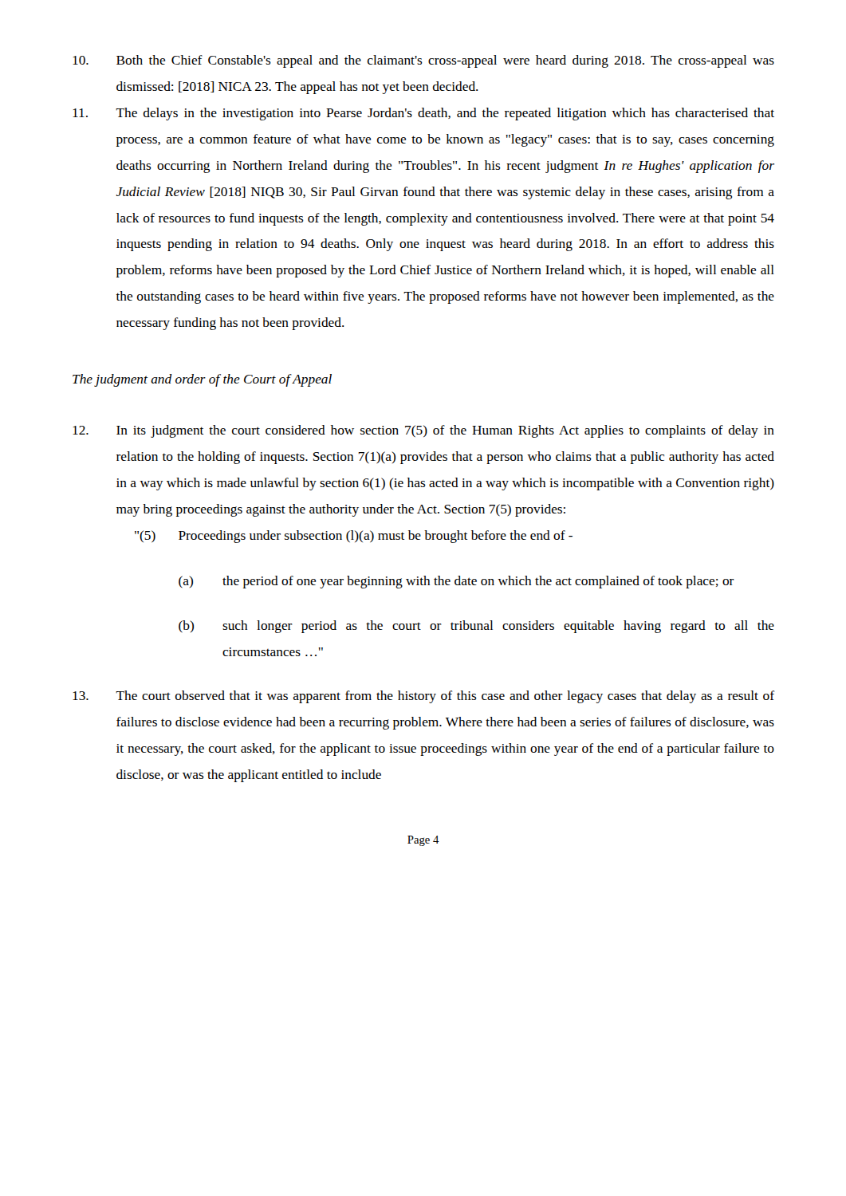10. Both the Chief Constable's appeal and the claimant's cross-appeal were heard during 2018. The cross-appeal was dismissed: [2018] NICA 23. The appeal has not yet been decided.
11. The delays in the investigation into Pearse Jordan's death, and the repeated litigation which has characterised that process, are a common feature of what have come to be known as "legacy" cases: that is to say, cases concerning deaths occurring in Northern Ireland during the "Troubles". In his recent judgment In re Hughes' application for Judicial Review [2018] NIQB 30, Sir Paul Girvan found that there was systemic delay in these cases, arising from a lack of resources to fund inquests of the length, complexity and contentiousness involved. There were at that point 54 inquests pending in relation to 94 deaths. Only one inquest was heard during 2018. In an effort to address this problem, reforms have been proposed by the Lord Chief Justice of Northern Ireland which, it is hoped, will enable all the outstanding cases to be heard within five years. The proposed reforms have not however been implemented, as the necessary funding has not been provided.
The judgment and order of the Court of Appeal
12. In its judgment the court considered how section 7(5) of the Human Rights Act applies to complaints of delay in relation to the holding of inquests. Section 7(1)(a) provides that a person who claims that a public authority has acted in a way which is made unlawful by section 6(1) (ie has acted in a way which is incompatible with a Convention right) may bring proceedings against the authority under the Act. Section 7(5) provides:
"(5) Proceedings under subsection (l)(a) must be brought before the end of -
(a) the period of one year beginning with the date on which the act complained of took place; or
(b) such longer period as the court or tribunal considers equitable having regard to all the circumstances …"
13. The court observed that it was apparent from the history of this case and other legacy cases that delay as a result of failures to disclose evidence had been a recurring problem. Where there had been a series of failures of disclosure, was it necessary, the court asked, for the applicant to issue proceedings within one year of the end of a particular failure to disclose, or was the applicant entitled to include
Page 4